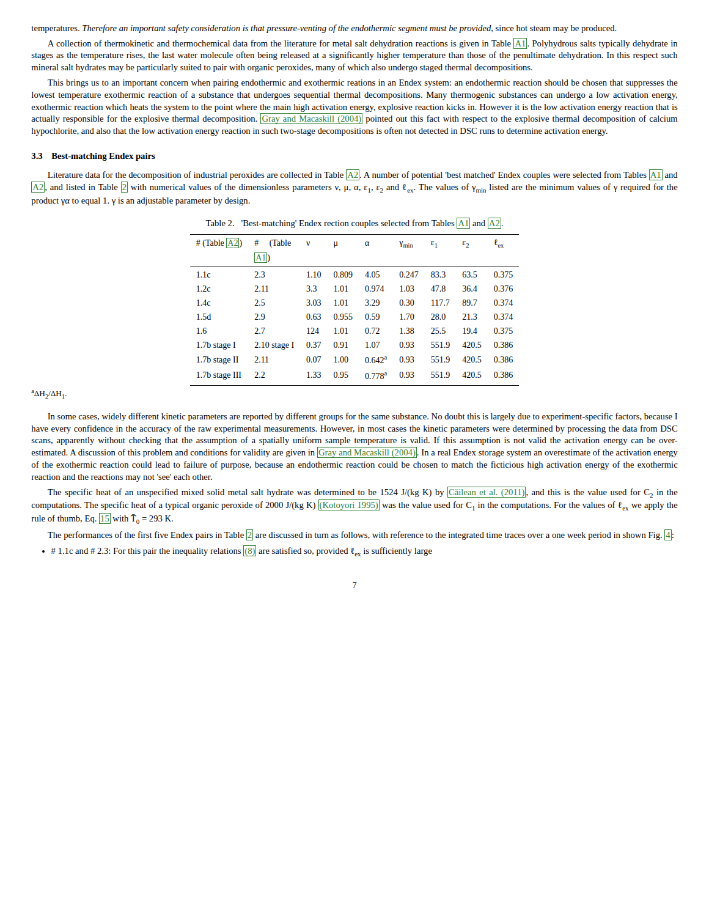temperatures. Therefore an important safety consideration is that pressure-venting of the endothermic segment must be provided, since hot steam may be produced.
A collection of thermokinetic and thermochemical data from the literature for metal salt dehydration reactions is given in Table A1. Polyhydrous salts typically dehydrate in stages as the temperature rises, the last water molecule often being released at a significantly higher temperature than those of the penultimate dehydration. In this respect such mineral salt hydrates may be particularly suited to pair with organic peroxides, many of which also undergo staged thermal decompositions.
This brings us to an important concern when pairing endothermic and exothermic reations in an Endex system: an endothermic reaction should be chosen that suppresses the lowest temperature exothermic reaction of a substance that undergoes sequential thermal decompositions. Many thermogenic substances can undergo a low activation energy, exothermic reaction which heats the system to the point where the main high activation energy, explosive reaction kicks in. However it is the low activation energy reaction that is actually responsible for the explosive thermal decomposition. Gray and Macaskill (2004) pointed out this fact with respect to the explosive thermal decomposition of calcium hypochlorite, and also that the low activation energy reaction in such two-stage decompositions is often not detected in DSC runs to determine activation energy.
3.3 Best-matching Endex pairs
Literature data for the decomposition of industrial peroxides are collected in Table A2. A number of potential 'best matched' Endex couples were selected from Tables A1 and A2, and listed in Table 2 with numerical values of the dimensionless parameters ν, μ, α, ε1, ε2 and ℓex. The values of γmin listed are the minimum values of γ required for the product γα to equal 1. γ is an adjustable parameter by design.
Table 2. 'Best-matching' Endex rection couples selected from Tables A1 and A2.
| # (Table A2 ) | # (Table | ν | μ | α | γ min | ε 1 | ε 2 | ℓ ex |
| --- | --- | --- | --- | --- | --- | --- | --- | --- |
| | A1 ) | | | | | | | |
| 1.1c | 2.3 | 1.10 | 0.809 | 4.05 | 0.247 | 83.3 | 63.5 | 0.375 |
| 1.2c | 2.11 | 3.3 | 1.01 | 0.974 | 1.03 | 47.8 | 36.4 | 0.376 |
| 1.4c | 2.5 | 3.03 | 1.01 | 3.29 | 0.30 | 117.7 | 89.7 | 0.374 |
| 1.5d | 2.9 | 0.63 | 0.955 | 0.59 | 1.70 | 28.0 | 21.3 | 0.374 |
| 1.6 | 2.7 | 124 | 1.01 | 0.72 | 1.38 | 25.5 | 19.4 | 0.375 |
| 1.7b stage I | 2.10 stage I | 0.37 | 0.91 | 1.07 | 0.93 | 551.9 | 420.5 | 0.386 |
| 1.7b stage II | 2.11 | 0.07 | 1.00 | 0.642 a | 0.93 | 551.9 | 420.5 | 0.386 |
| 1.7b stage III | 2.2 | 1.33 | 0.95 | 0.778 a | 0.93 | 551.9 | 420.5 | 0.386 |
aΔH2/ΔH1.
In some cases, widely different kinetic parameters are reported by different groups for the same substance. No doubt this is largely due to experiment-specific factors, because I have every confidence in the accuracy of the raw experimental measurements. However, in most cases the kinetic parameters were determined by processing the data from DSC scans, apparently without checking that the assumption of a spatially uniform sample temperature is valid. If this assumption is not valid the activation energy can be over-estimated. A discussion of this problem and conditions for validity are given in Gray and Macaskill (2004). In a real Endex storage system an overestimate of the activation energy of the exothermic reaction could lead to failure of purpose, because an endothermic reaction could be chosen to match the ficticious high activation energy of the exothermic reaction and the reactions may not 'see' each other.
The specific heat of an unspecified mixed solid metal salt hydrate was determined to be 1524 J/(kg K) by Căilean et al. (2011), and this is the value used for C2 in the computations. The specific heat of a typical organic peroxide of 2000 J/(kg K) (Kotoyori 1995) was the value used for C1 in the computations. For the values of ℓex we apply the rule of thumb, Eq. 15 with T̄0 = 293 K.
The performances of the first five Endex pairs in Table 2 are discussed in turn as follows, with reference to the integrated time traces over a one week period in shown Fig. 4:
# 1.1c and # 2.3: For this pair the inequality relations (8) are satisfied so, provided ℓex is sufficiently large
7